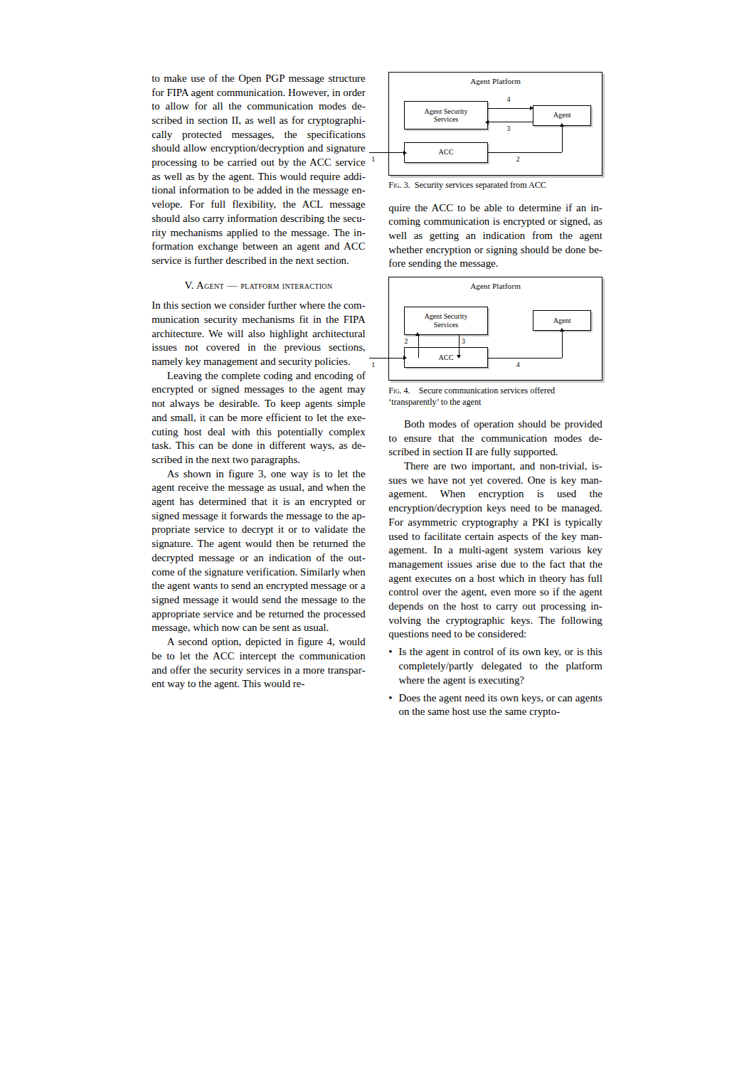to make use of the Open PGP message structure for FIPA agent communication. However, in order to allow for all the communication modes described in section II, as well as for cryptographically protected messages, the specifications should allow encryption/decryption and signature processing to be carried out by the ACC service as well as by the agent. This would require additional information to be added in the message envelope. For full flexibility, the ACL message should also carry information describing the security mechanisms applied to the message. The information exchange between an agent and ACC service is further described in the next section.
V. Agent — platform interaction
In this section we consider further where the communication security mechanisms fit in the FIPA architecture. We will also highlight architectural issues not covered in the previous sections, namely key management and security policies.
Leaving the complete coding and encoding of encrypted or signed messages to the agent may not always be desirable. To keep agents simple and small, it can be more efficient to let the executing host deal with this potentially complex task. This can be done in different ways, as described in the next two paragraphs.
As shown in figure 3, one way is to let the agent receive the message as usual, and when the agent has determined that it is an encrypted or signed message it forwards the message to the appropriate service to decrypt it or to validate the signature. The agent would then be returned the decrypted message or an indication of the outcome of the signature verification. Similarly when the agent wants to send an encrypted message or a signed message it would send the message to the appropriate service and be returned the processed message, which now can be sent as usual.
A second option, depicted in figure 4, would be to let the ACC intercept the communication and offer the security services in a more transparent way to the agent. This would re-
Agent Platform
Agent Security
Services
ACC
Agent
1
2
3
4
Fig. 3. Security services separated from ACC
quire the ACC to be able to determine if an incoming communication is encrypted or signed, as well as getting an indication from the agent whether encryption or signing should be done before sending the message.
Agent Platform
Agent Security
Services
ACC
Agent
1
2
3
4
Fig. 4. Secure communication services offered ‘transparently’ to the agent
Both modes of operation should be provided to ensure that the communication modes described in section II are fully supported.
There are two important, and non-trivial, issues we have not yet covered. One is key management. When encryption is used the encryption/decryption keys need to be managed. For asymmetric cryptography a PKI is typically used to facilitate certain aspects of the key management. In a multi-agent system various key management issues arise due to the fact that the agent executes on a host which in theory has full control over the agent, even more so if the agent depends on the host to carry out processing involving the cryptographic keys. The following questions need to be considered:
Is the agent in control of its own key, or is this completely/partly delegated to the platform where the agent is executing?
Does the agent need its own keys, or can agents on the same host use the same crypto-